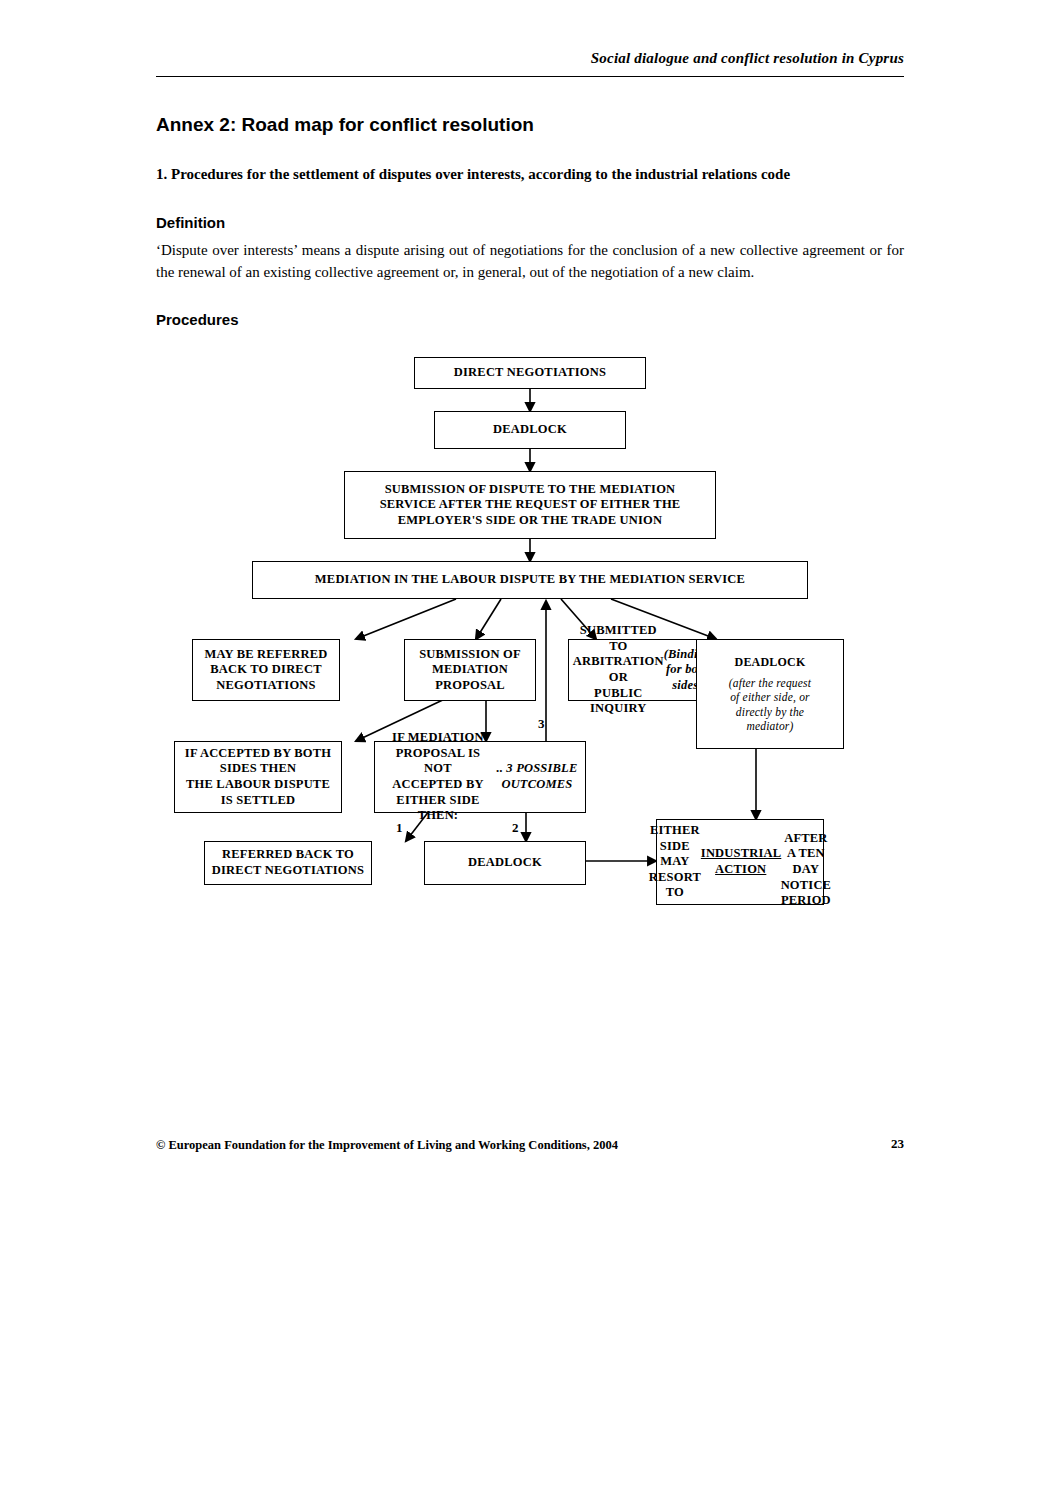Social dialogue and conflict resolution in Cyprus
Annex 2: Road map for conflict resolution
1. Procedures for the settlement of disputes over interests, according to the industrial relations code
Definition
‘Dispute over interests’ means a dispute arising out of negotiations for the conclusion of a new collective agreement or for the renewal of an existing collective agreement or, in general, out of the negotiation of a new claim.
Procedures
DIRECT NEGOTIATIONS
DEADLOCK
SUBMISSION OF DISPUTE TO THE MEDIATION
SERVICE AFTER THE REQUEST OF EITHER THE
EMPLOYER'S SIDE OR THE TRADE UNION
MEDIATION IN THE LABOUR DISPUTE BY THE MEDIATION SERVICE
MAY BE REFERRED
BACK TO DIRECT
NEGOTIATIONS
SUBMISSION OF
MEDIATION
PROPOSAL
SUBMITTED TO
ARBITRATION OR
PUBLIC INQUIRY
(Binding for both sides)
DEADLOCK
(after the request
of either side, or
directly by the
mediator)
IF ACCEPTED BY BOTH
SIDES THEN
THE LABOUR DISPUTE
IS SETTLED
IF MEDIATION PROPOSAL IS NOT
ACCEPTED BY EITHER SIDE
THEN:.. 3 POSSIBLE OUTCOMES
REFERRED BACK TO
DIRECT NEGOTIATIONS
DEADLOCK
EITHER SIDE MAY
RESORT TO
INDUSTRIAL ACTION
AFTER A TEN DAY
NOTICE PERIOD
3
1
2
© European Foundation for the Improvement of Living and Working Conditions, 2004
23